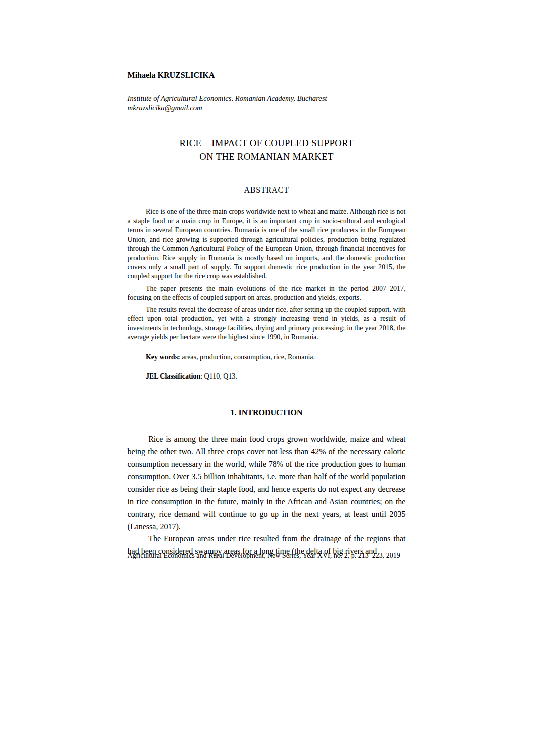Mihaela KRUZSLICIKA
Institute of Agricultural Economics, Romanian Academy, Bucharest
mkruzslicika@gmail.com
RICE – IMPACT OF COUPLED SUPPORT
ON THE ROMANIAN MARKET
ABSTRACT
Rice is one of the three main crops worldwide next to wheat and maize. Although rice is not a staple food or a main crop in Europe, it is an important crop in socio-cultural and ecological terms in several European countries. Romania is one of the small rice producers in the European Union, and rice growing is supported through agricultural policies, production being regulated through the Common Agricultural Policy of the European Union, through financial incentives for production. Rice supply in Romania is mostly based on imports, and the domestic production covers only a small part of supply. To support domestic rice production in the year 2015, the coupled support for the rice crop was established.
The paper presents the main evolutions of the rice market in the period 2007–2017, focusing on the effects of coupled support on areas, production and yields, exports.
The results reveal the decrease of areas under rice, after setting up the coupled support, with effect upon total production, yet with a strongly increasing trend in yields, as a result of investments in technology, storage facilities, drying and primary processing; in the year 2018, the average yields per hectare were the highest since 1990, in Romania.
Key words: areas, production, consumption, rice, Romania.
JEL Classification: Q110, Q13.
1. INTRODUCTION
Rice is among the three main food crops grown worldwide, maize and wheat being the other two. All three crops cover not less than 42% of the necessary caloric consumption necessary in the world, while 78% of the rice production goes to human consumption. Over 3.5 billion inhabitants, i.e. more than half of the world population consider rice as being their staple food, and hence experts do not expect any decrease in rice consumption in the future, mainly in the African and Asian countries; on the contrary, rice demand will continue to go up in the next years, at least until 2035 (Lanessa, 2017).
The European areas under rice resulted from the drainage of the regions that had been considered swampy areas for a long time (the delta of big rivers and
Agricultural Economics and Rural Development, New Series, Year XVI, no. 2, p. 213–223, 2019